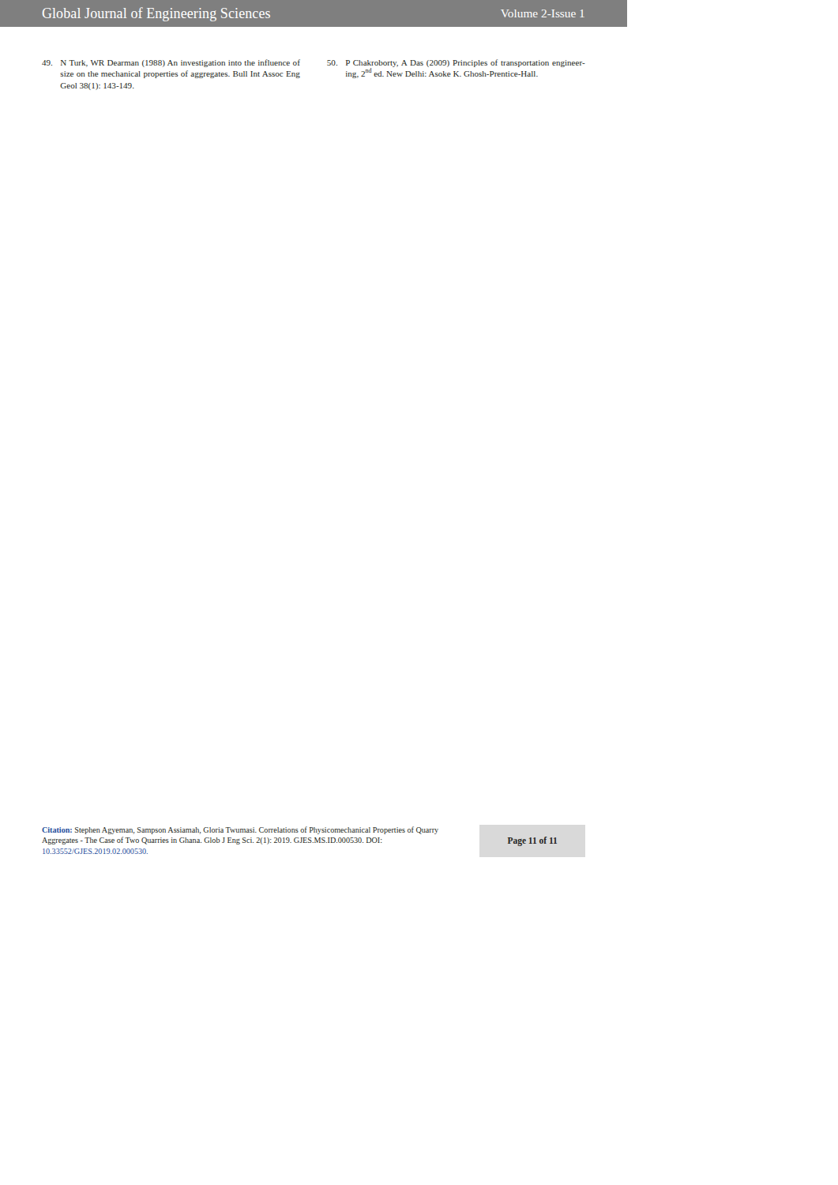Global Journal of Engineering Sciences
Volume 2-Issue 1
49.
N Turk, WR Dearman (1988) An investigation into the influence of size on the mechanical properties of aggregates. Bull Int Assoc Eng Geol 38(1): 143-149.
50.
P Chakroborty, A Das (2009) Principles of transportation engineering, 2nd ed. New Delhi: Asoke K. Ghosh-Prentice-Hall.
Citation: Stephen Agyeman, Sampson Assiamah, Gloria Twumasi. Correlations of Physicomechanical Properties of Quarry Aggregates - The Case of Two Quarries in Ghana. Glob J Eng Sci. 2(1): 2019. GJES.MS.ID.000530. DOI: 10.33552/GJES.2019.02.000530.
Page 11 of 11